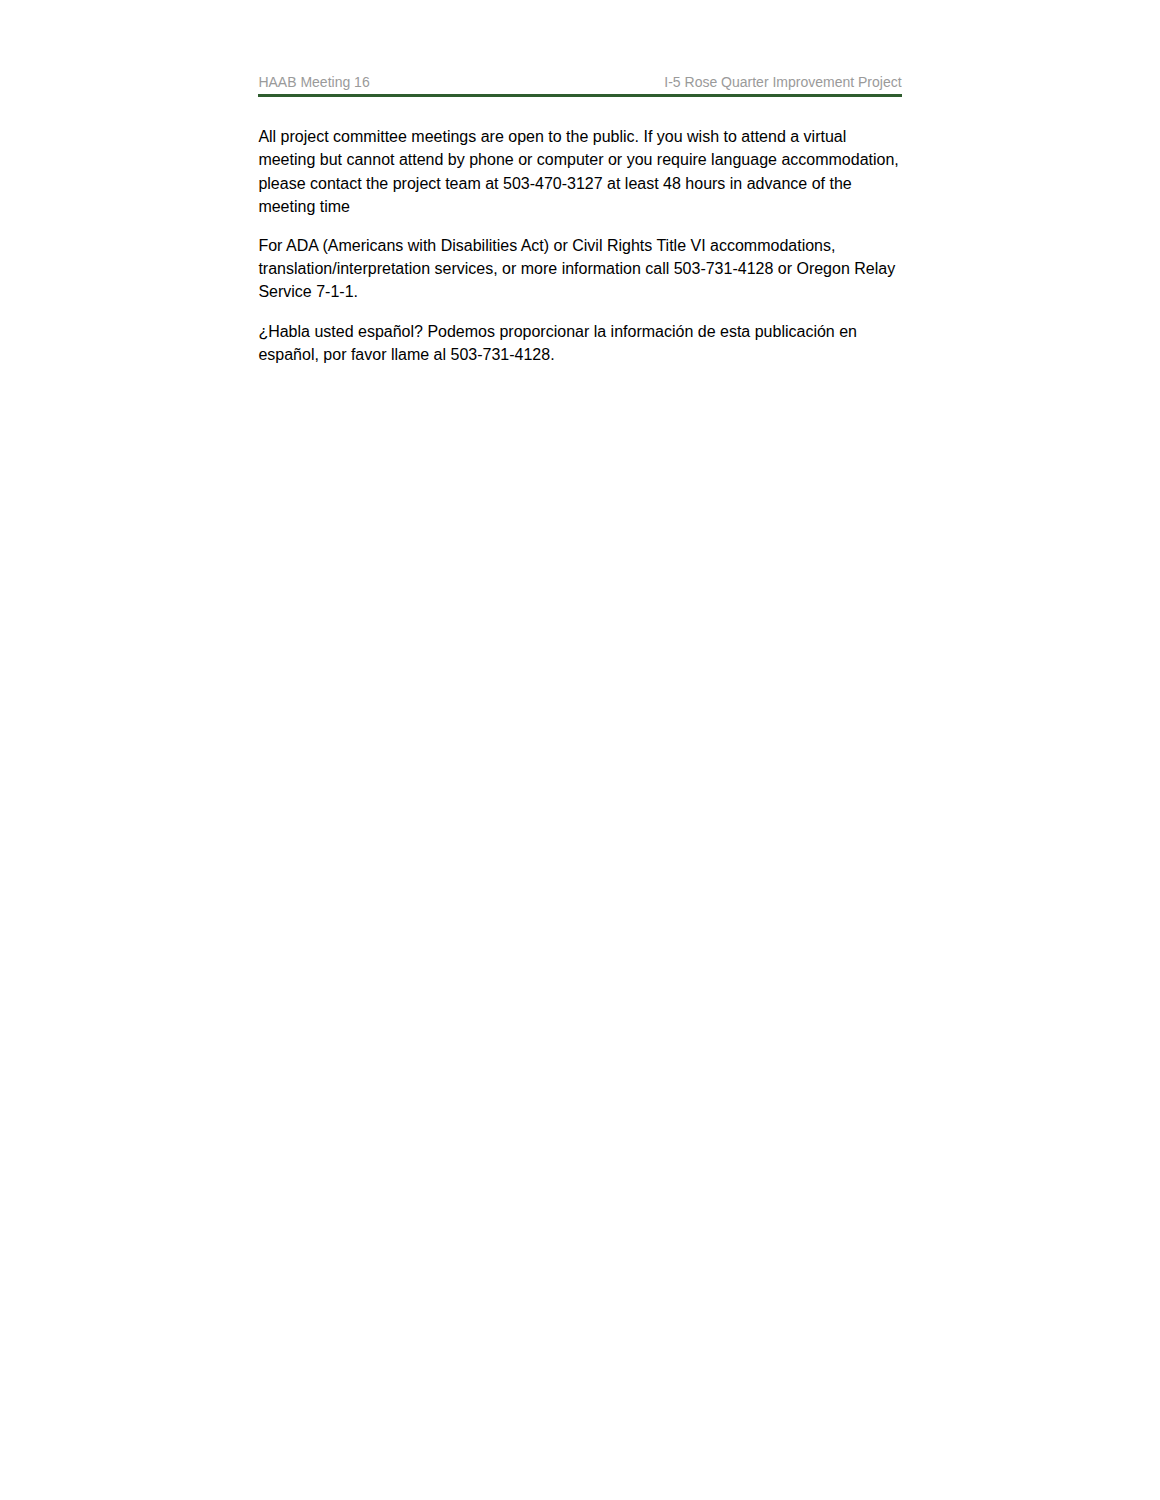HAAB Meeting 16
I-5 Rose Quarter Improvement Project
All project committee meetings are open to the public. If you wish to attend a virtual meeting but cannot attend by phone or computer or you require language accommodation, please contact the project team at 503-470-3127 at least 48 hours in advance of the meeting time
For ADA (Americans with Disabilities Act) or Civil Rights Title VI accommodations, translation/interpretation services, or more information call 503-731-4128 or Oregon Relay Service 7-1-1.
¿Habla usted español? Podemos proporcionar la información de esta publicación en español, por favor llame al 503-731-4128.